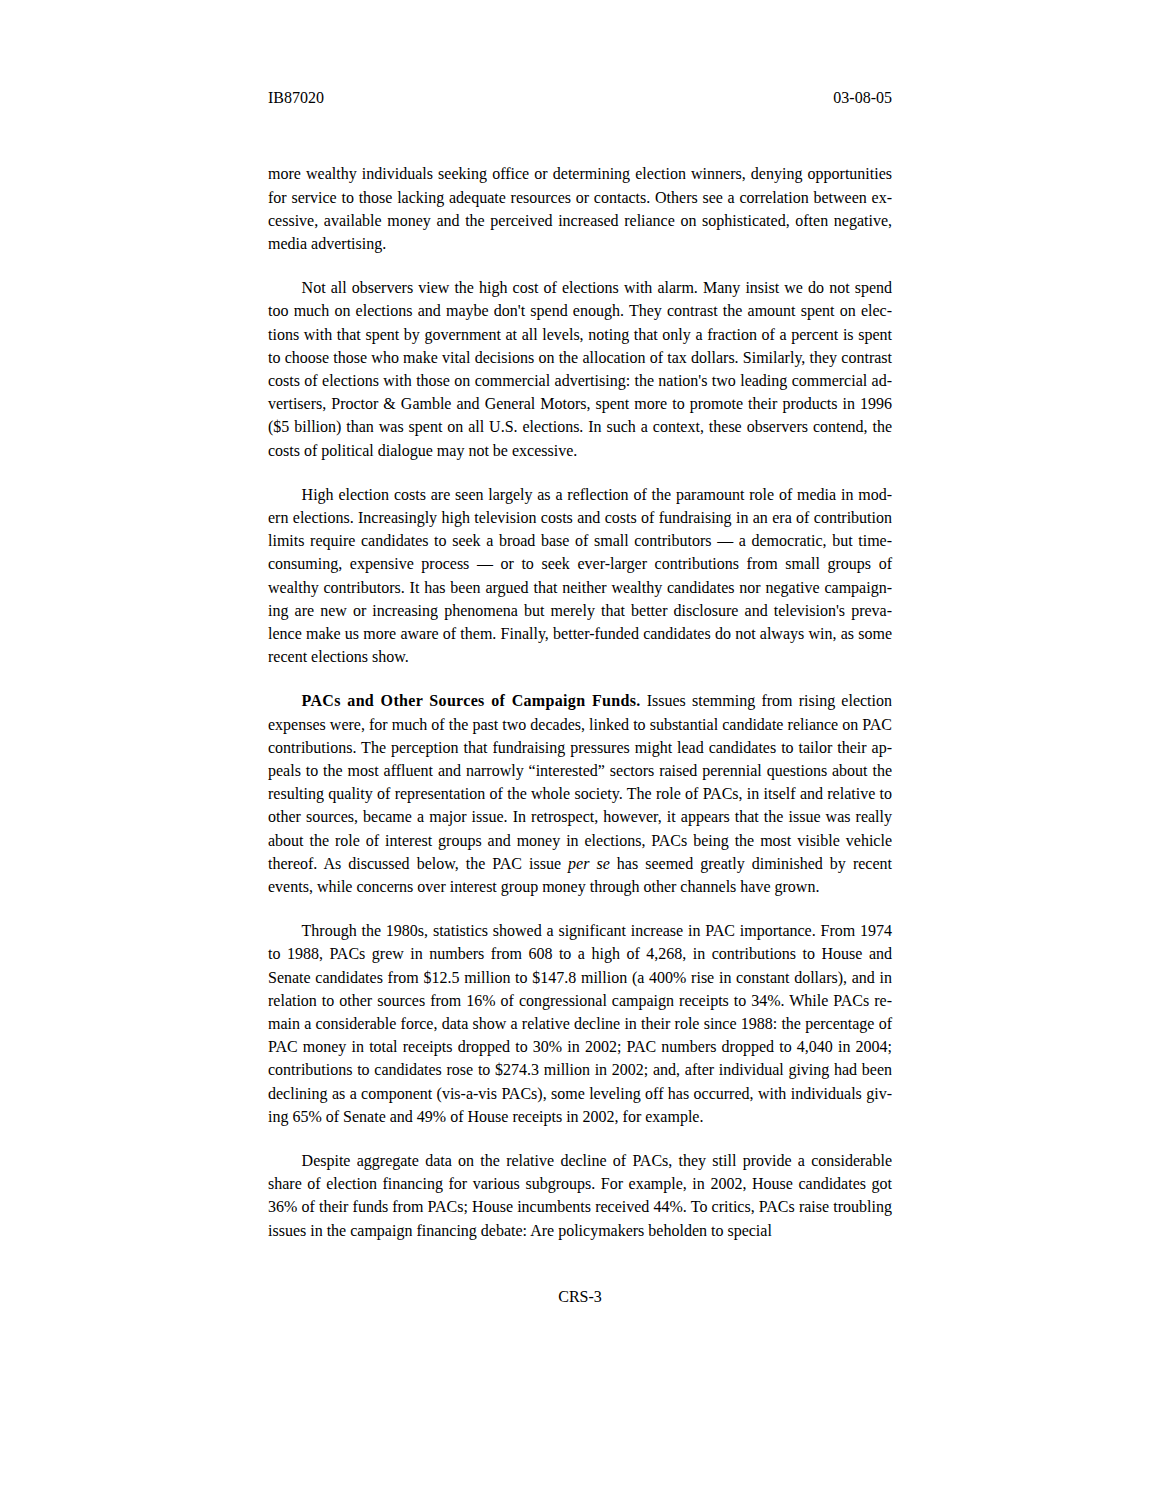IB87020 03-08-05
more wealthy individuals seeking office or determining election winners, denying opportunities for service to those lacking adequate resources or contacts. Others see a correlation between excessive, available money and the perceived increased reliance on sophisticated, often negative, media advertising.
Not all observers view the high cost of elections with alarm. Many insist we do not spend too much on elections and maybe don't spend enough. They contrast the amount spent on elections with that spent by government at all levels, noting that only a fraction of a percent is spent to choose those who make vital decisions on the allocation of tax dollars. Similarly, they contrast costs of elections with those on commercial advertising: the nation's two leading commercial advertisers, Proctor & Gamble and General Motors, spent more to promote their products in 1996 ($5 billion) than was spent on all U.S. elections. In such a context, these observers contend, the costs of political dialogue may not be excessive.
High election costs are seen largely as a reflection of the paramount role of media in modern elections. Increasingly high television costs and costs of fundraising in an era of contribution limits require candidates to seek a broad base of small contributors — a democratic, but time-consuming, expensive process — or to seek ever-larger contributions from small groups of wealthy contributors. It has been argued that neither wealthy candidates nor negative campaigning are new or increasing phenomena but merely that better disclosure and television's prevalence make us more aware of them. Finally, better-funded candidates do not always win, as some recent elections show.
PACs and Other Sources of Campaign Funds. Issues stemming from rising election expenses were, for much of the past two decades, linked to substantial candidate reliance on PAC contributions. The perception that fundraising pressures might lead candidates to tailor their appeals to the most affluent and narrowly “interested” sectors raised perennial questions about the resulting quality of representation of the whole society. The role of PACs, in itself and relative to other sources, became a major issue. In retrospect, however, it appears that the issue was really about the role of interest groups and money in elections, PACs being the most visible vehicle thereof. As discussed below, the PAC issue per se has seemed greatly diminished by recent events, while concerns over interest group money through other channels have grown.
Through the 1980s, statistics showed a significant increase in PAC importance. From 1974 to 1988, PACs grew in numbers from 608 to a high of 4,268, in contributions to House and Senate candidates from $12.5 million to $147.8 million (a 400% rise in constant dollars), and in relation to other sources from 16% of congressional campaign receipts to 34%. While PACs remain a considerable force, data show a relative decline in their role since 1988: the percentage of PAC money in total receipts dropped to 30% in 2002; PAC numbers dropped to 4,040 in 2004; contributions to candidates rose to $274.3 million in 2002; and, after individual giving had been declining as a component (vis-a-vis PACs), some leveling off has occurred, with individuals giving 65% of Senate and 49% of House receipts in 2002, for example.
Despite aggregate data on the relative decline of PACs, they still provide a considerable share of election financing for various subgroups. For example, in 2002, House candidates got 36% of their funds from PACs; House incumbents received 44%. To critics, PACs raise troubling issues in the campaign financing debate: Are policymakers beholden to special
CRS-3